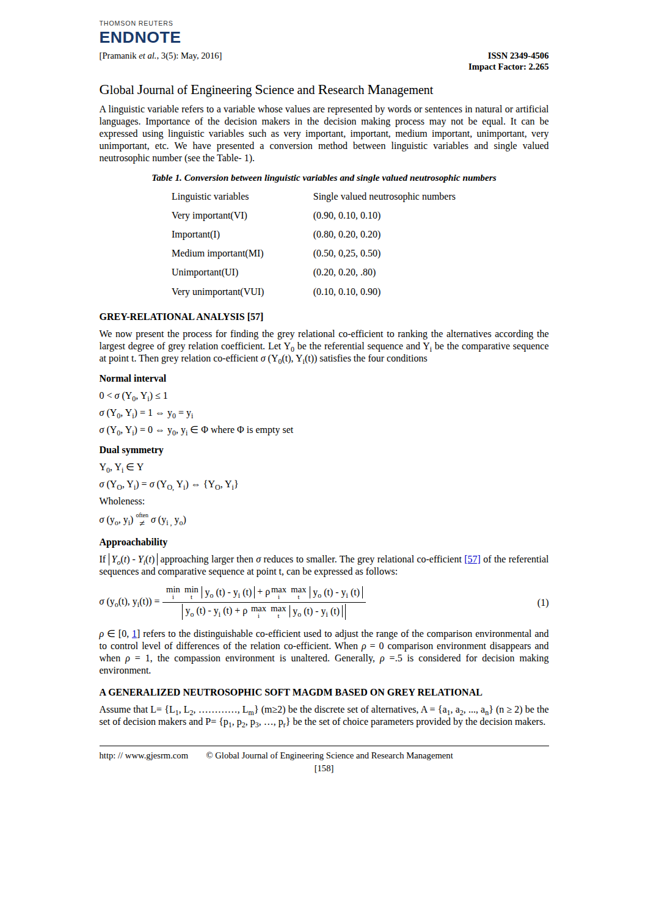THOMSON REUTERS
ENDNOTE
[Pramanik et al., 3(5): May, 2016]
ISSN 2349-4506
Impact Factor: 2.265
Global Journal of Engineering Science and Research Management
A linguistic variable refers to a variable whose values are represented by words or sentences in natural or artificial languages. Importance of the decision makers in the decision making process may not be equal. It can be expressed using linguistic variables such as very important, important, medium important, unimportant, very unimportant, etc. We have presented a conversion method between linguistic variables and single valued neutrosophic number (see the Table- 1).
Table 1. Conversion between linguistic variables and single valued neutrosophic numbers
| Linguistic variables | Single valued neutrosophic numbers |
| Very important(VI) | (0.90, 0.10, 0.10) |
| Important(I) | (0.80, 0.20, 0.20) |
| Medium important(MI) | (0.50, 0,25, 0.50) |
| Unimportant(UI) | (0.20, 0.20, .80) |
| Very unimportant(VUI) | (0.10, 0.10, 0.90) |
Grey-Relational Analysis [57]
We now present the process for finding the grey relational co-efficient to ranking the alternatives according the largest degree of grey relation coefficient. Let Y0 be the referential sequence and Yi be the comparative sequence at point t. Then grey relation co-efficient σ (Y0(t), Yi(t)) satisfies the four conditions
Normal interval
0 < σ (Y0, Yi) ≤ 1
σ (Y0, Yi) = 1 ⇔ y0 = yi
σ (Y0, Yi) = 0 ⇔ y0, yi ∈ Φ where Φ is empty set
Dual symmetry
Y0, Yi ∈ Y
σ (YO, Yi) = σ (YO, Yi) ⇔ {YO, Yi}
Wholeness:
σ (yo, yi) often≠ σ (yi , yo)
Approachability
If Yo(t) - Yi(t) approaching larger then σ reduces to smaller. The grey relational co-efficient [57] of the referential sequences and comparative sequence at point t, can be expressed as follows:
σ (yo(t), yi(t)) = min i min t yo (t) - yi (t) + ρmax i max t yo (t) - yi (t) yo (t) - yi (t) + ρ max i max t yo (t) - yi (t)
(1)
ρ ∈ [0, 1] refers to the distinguishable co-efficient used to adjust the range of the comparison environmental and to control level of differences of the relation co-efficient. When ρ = 0 comparison environment disappears and when ρ = 1, the compassion environment is unaltered. Generally, ρ =.5 is considered for decision making environment.
A Generalized Neutrosophic Soft MAGDM Based on Grey Relational
Assume that L= {L1, L2, …………, Lm} (m≥2) be the discrete set of alternatives, A = {a1, a2, ..., an} (n ≥ 2) be the set of decision makers and P= {p1, p2, p3, …, pr} be the set of choice parameters provided by the decision makers.
http: // www.gjesrm.com © Global Journal of Engineering Science and Research Management
[158]